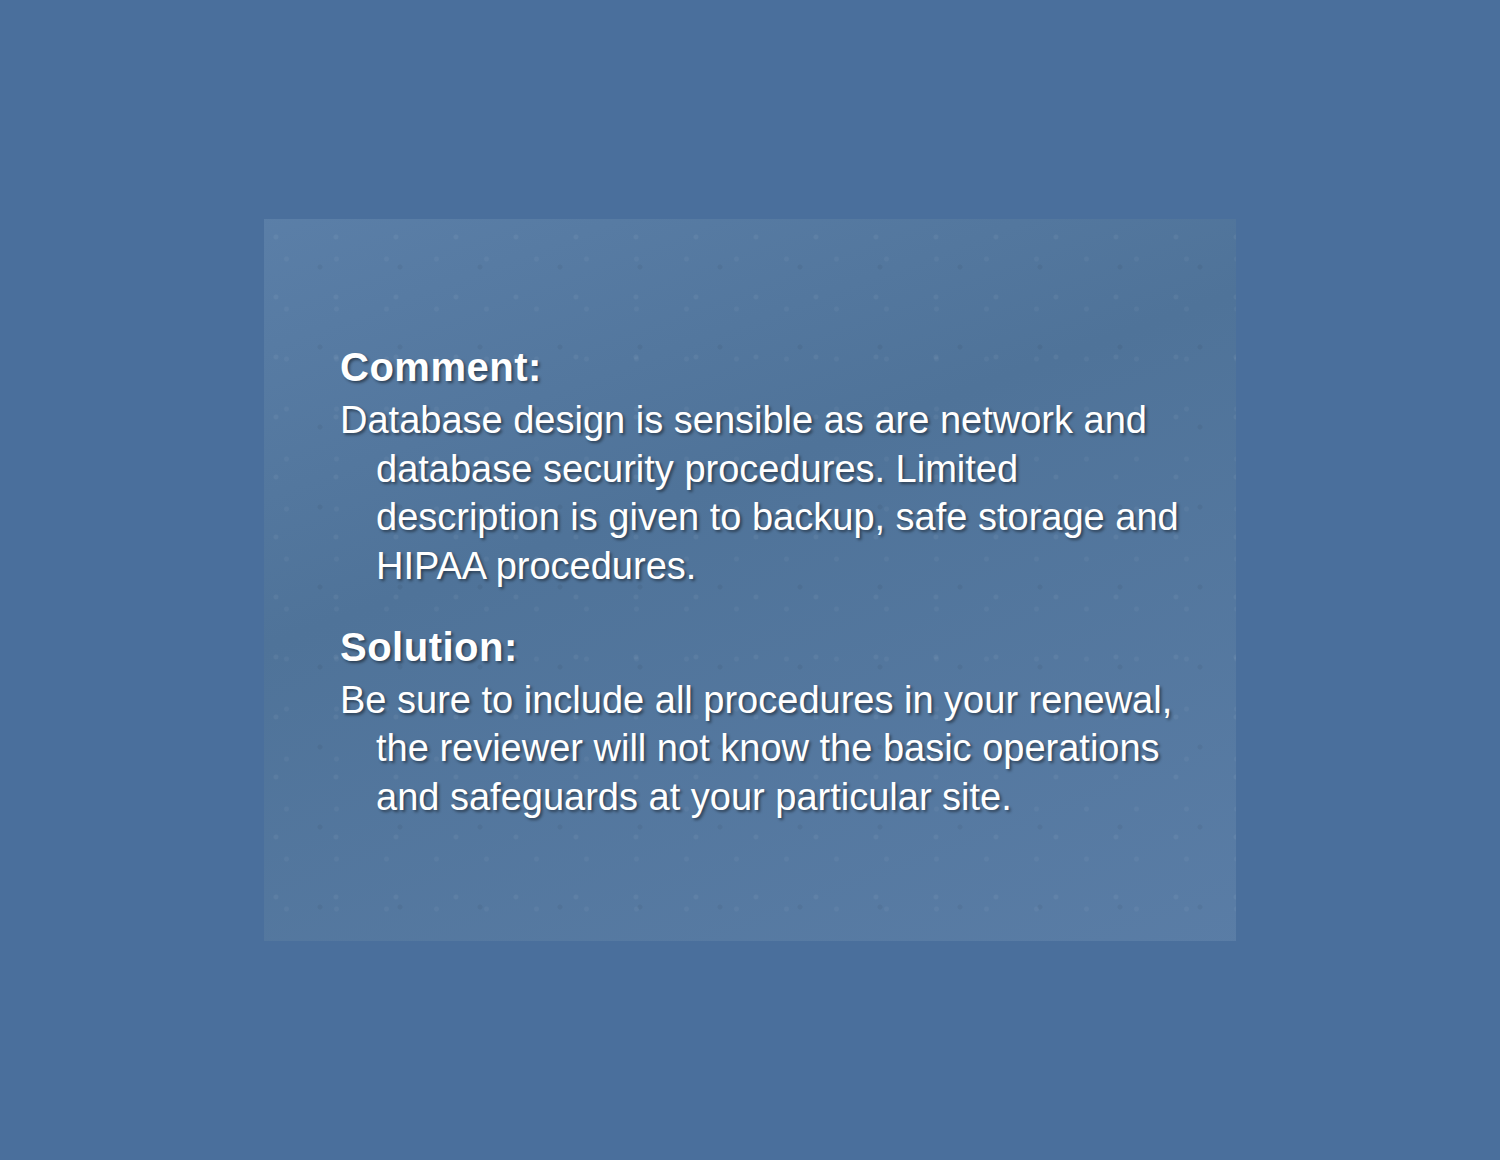Comment:
Database design is sensible as are network and database security procedures. Limited description is given to backup, safe storage and HIPAA procedures.
Solution:
Be sure to include all procedures in your renewal, the reviewer will not know the basic operations and safeguards at your particular site.